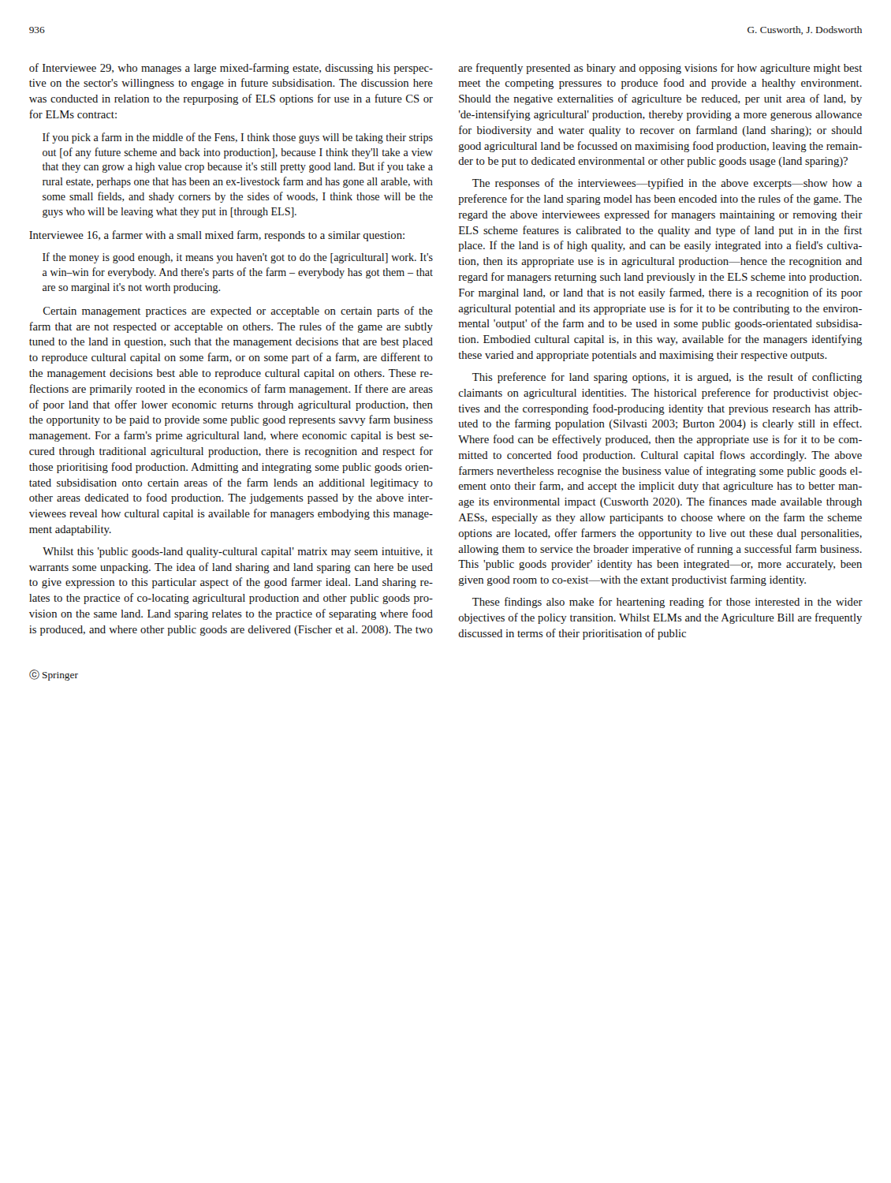936 G. Cusworth, J. Dodsworth
of Interviewee 29, who manages a large mixed-farming estate, discussing his perspective on the sector's willingness to engage in future subsidisation. The discussion here was conducted in relation to the repurposing of ELS options for use in a future CS or for ELMs contract:
If you pick a farm in the middle of the Fens, I think those guys will be taking their strips out [of any future scheme and back into production], because I think they'll take a view that they can grow a high value crop because it's still pretty good land. But if you take a rural estate, perhaps one that has been an ex-livestock farm and has gone all arable, with some small fields, and shady corners by the sides of woods, I think those will be the guys who will be leaving what they put in [through ELS].
Interviewee 16, a farmer with a small mixed farm, responds to a similar question:
If the money is good enough, it means you haven't got to do the [agricultural] work. It's a win–win for everybody. And there's parts of the farm – everybody has got them – that are so marginal it's not worth producing.
Certain management practices are expected or acceptable on certain parts of the farm that are not respected or acceptable on others. The rules of the game are subtly tuned to the land in question, such that the management decisions that are best placed to reproduce cultural capital on some farm, or on some part of a farm, are different to the management decisions best able to reproduce cultural capital on others. These reflections are primarily rooted in the economics of farm management. If there are areas of poor land that offer lower economic returns through agricultural production, then the opportunity to be paid to provide some public good represents savvy farm business management. For a farm's prime agricultural land, where economic capital is best secured through traditional agricultural production, there is recognition and respect for those prioritising food production. Admitting and integrating some public goods orientated subsidisation onto certain areas of the farm lends an additional legitimacy to other areas dedicated to food production. The judgements passed by the above interviewees reveal how cultural capital is available for managers embodying this management adaptability.
Whilst this 'public goods-land quality-cultural capital' matrix may seem intuitive, it warrants some unpacking. The idea of land sharing and land sparing can here be used to give expression to this particular aspect of the good farmer ideal. Land sharing relates to the practice of co-locating agricultural production and other public goods provision on the same land. Land sparing relates to the practice of separating where food is produced, and where other public goods are delivered (Fischer et al. 2008). The two are frequently presented as binary and opposing visions for how agriculture might best meet the competing pressures to produce food and provide a healthy environment. Should the negative externalities of agriculture be reduced, per unit area of land, by 'de-intensifying agricultural' production, thereby providing a more generous allowance for biodiversity and water quality to recover on farmland (land sharing); or should good agricultural land be focussed on maximising food production, leaving the remainder to be put to dedicated environmental or other public goods usage (land sparing)?
The responses of the interviewees—typified in the above excerpts—show how a preference for the land sparing model has been encoded into the rules of the game. The regard the above interviewees expressed for managers maintaining or removing their ELS scheme features is calibrated to the quality and type of land put in in the first place. If the land is of high quality, and can be easily integrated into a field's cultivation, then its appropriate use is in agricultural production—hence the recognition and regard for managers returning such land previously in the ELS scheme into production. For marginal land, or land that is not easily farmed, there is a recognition of its poor agricultural potential and its appropriate use is for it to be contributing to the environmental 'output' of the farm and to be used in some public goods-orientated subsidisation. Embodied cultural capital is, in this way, available for the managers identifying these varied and appropriate potentials and maximising their respective outputs.
This preference for land sparing options, it is argued, is the result of conflicting claimants on agricultural identities. The historical preference for productivist objectives and the corresponding food-producing identity that previous research has attributed to the farming population (Silvasti 2003; Burton 2004) is clearly still in effect. Where food can be effectively produced, then the appropriate use is for it to be committed to concerted food production. Cultural capital flows accordingly. The above farmers nevertheless recognise the business value of integrating some public goods element onto their farm, and accept the implicit duty that agriculture has to better manage its environmental impact (Cusworth 2020). The finances made available through AESs, especially as they allow participants to choose where on the farm the scheme options are located, offer farmers the opportunity to live out these dual personalities, allowing them to service the broader imperative of running a successful farm business. This 'public goods provider' identity has been integrated—or, more accurately, been given good room to co-exist—with the extant productivist farming identity.
These findings also make for heartening reading for those interested in the wider objectives of the policy transition. Whilst ELMs and the Agriculture Bill are frequently discussed in terms of their prioritisation of public
ⓒ Springer